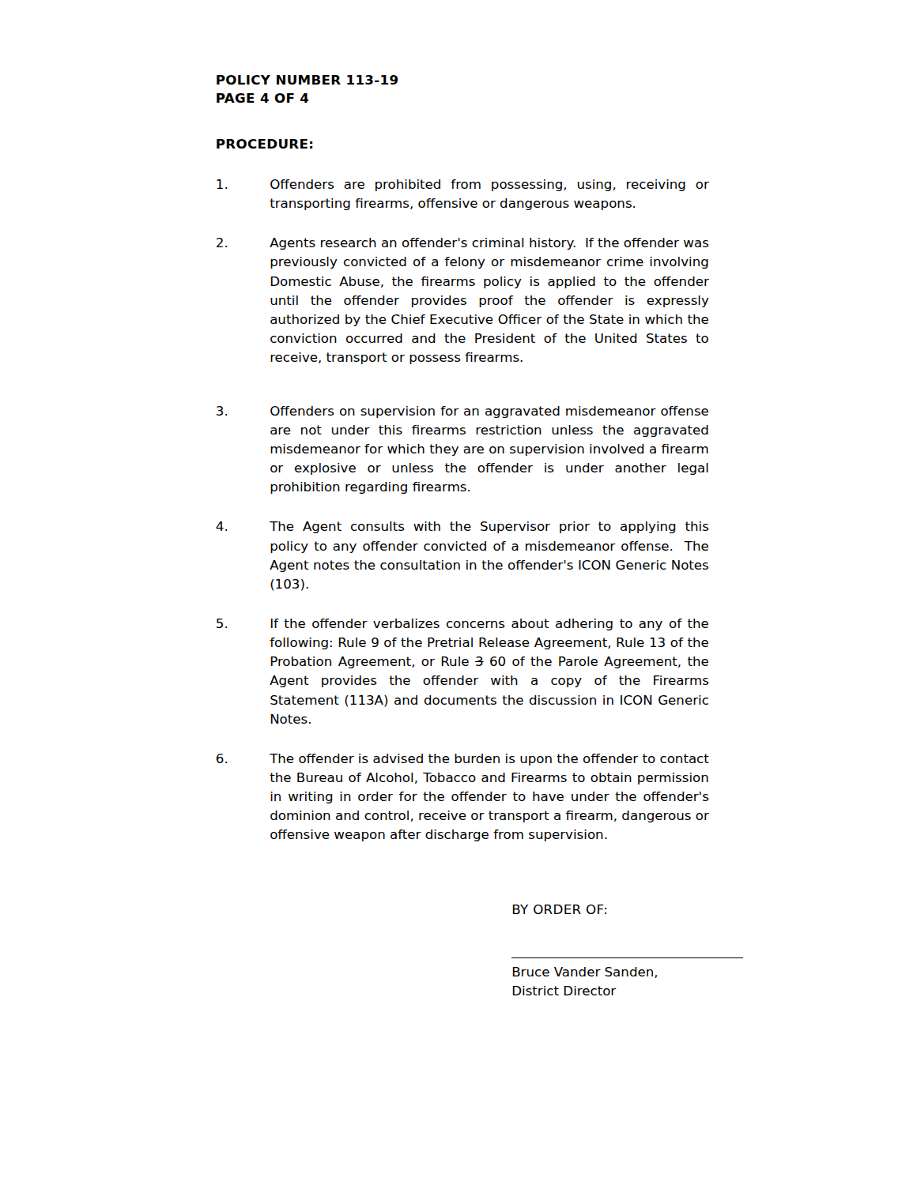POLICY NUMBER 113-19
PAGE 4 OF 4
PROCEDURE:
1. Offenders are prohibited from possessing, using, receiving or transporting firearms, offensive or dangerous weapons.
2. Agents research an offender's criminal history. If the offender was previously convicted of a felony or misdemeanor crime involving Domestic Abuse, the firearms policy is applied to the offender until the offender provides proof the offender is expressly authorized by the Chief Executive Officer of the State in which the conviction occurred and the President of the United States to receive, transport or possess firearms.
3. Offenders on supervision for an aggravated misdemeanor offense are not under this firearms restriction unless the aggravated misdemeanor for which they are on supervision involved a firearm or explosive or unless the offender is under another legal prohibition regarding firearms.
4. The Agent consults with the Supervisor prior to applying this policy to any offender convicted of a misdemeanor offense. The Agent notes the consultation in the offender's ICON Generic Notes (103).
5. If the offender verbalizes concerns about adhering to any of the following: Rule 9 of the Pretrial Release Agreement, Rule 13 of the Probation Agreement, or Rule 3 60 of the Parole Agreement, the Agent provides the offender with a copy of the Firearms Statement (113A) and documents the discussion in ICON Generic Notes.
6. The offender is advised the burden is upon the offender to contact the Bureau of Alcohol, Tobacco and Firearms to obtain permission in writing in order for the offender to have under the offender's dominion and control, receive or transport a firearm, dangerous or offensive weapon after discharge from supervision.
BY ORDER OF:
Bruce Vander Sanden, District Director